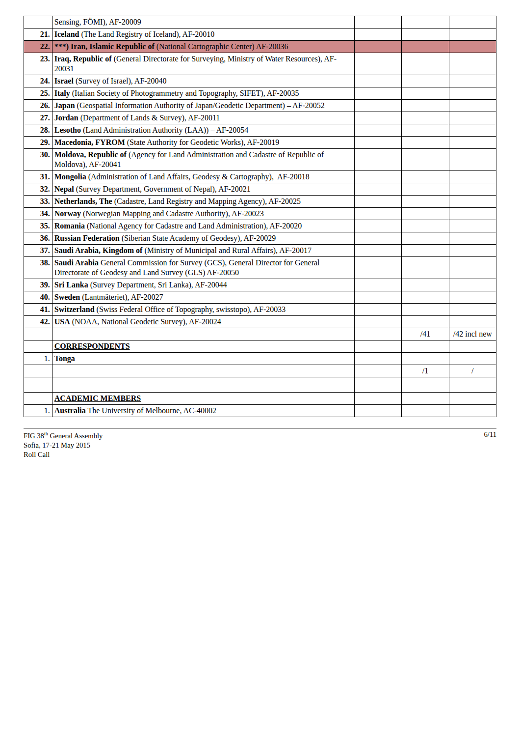| | Sensing, FÖMI), AF-20009 | | | |
| 21. | Iceland (The Land Registry of Iceland), AF-20010 | | | |
| 22. | ***) Iran, Islamic Republic of (National Cartographic Center) AF-20036 | | | |
| 23. | Iraq, Republic of (General Directorate for Surveying, Ministry of Water Resources), AF-20031 | | | |
| 24. | Israel (Survey of Israel), AF-20040 | | | |
| 25. | Italy (Italian Society of Photogrammetry and Topography, SIFET), AF-20035 | | | |
| 26. | Japan (Geospatial Information Authority of Japan/Geodetic Department) – AF-20052 | | | |
| 27. | Jordan (Department of Lands & Survey), AF-20011 | | | |
| 28. | Lesotho (Land Administration Authority (LAA)) – AF-20054 | | | |
| 29. | Macedonia, FYROM (State Authority for Geodetic Works), AF-20019 | | | |
| 30. | Moldova, Republic of (Agency for Land Administration and Cadastre of Republic of Moldova), AF-20041 | | | |
| 31. | Mongolia (Administration of Land Affairs, Geodesy & Cartography), AF-20018 | | | |
| 32. | Nepal (Survey Department, Government of Nepal), AF-20021 | | | |
| 33. | Netherlands, The (Cadastre, Land Registry and Mapping Agency), AF-20025 | | | |
| 34. | Norway (Norwegian Mapping and Cadastre Authority), AF-20023 | | | |
| 35. | Romania (National Agency for Cadastre and Land Administration), AF-20020 | | | |
| 36. | Russian Federation (Siberian State Academy of Geodesy), AF-20029 | | | |
| 37. | Saudi Arabia, Kingdom of (Ministry of Municipal and Rural Affairs), AF-20017 | | | |
| 38. | Saudi Arabia General Commission for Survey (GCS), General Director for General Directorate of Geodesy and Land Survey (GLS) AF-20050 | | | |
| 39. | Sri Lanka (Survey Department, Sri Lanka), AF-20044 | | | |
| 40. | Sweden (Lantmäteriet), AF-20027 | | | |
| 41. | Switzerland (Swiss Federal Office of Topography, swisstopo), AF-20033 | | | |
| 42. | USA (NOAA, National Geodetic Survey), AF-20024 | | | |
| | | | /41 | /42 incl new |
| | CORRESPONDENTS | | | |
| 1. | Tonga | | | |
| | | | /1 | / |
| | ACADEMIC MEMBERS | | | |
| 1. | Australia The University of Melbourne, AC-40002 | | | |
FIG 38th General Assembly
Sofia, 17-21 May 2015
Roll Call
6/11